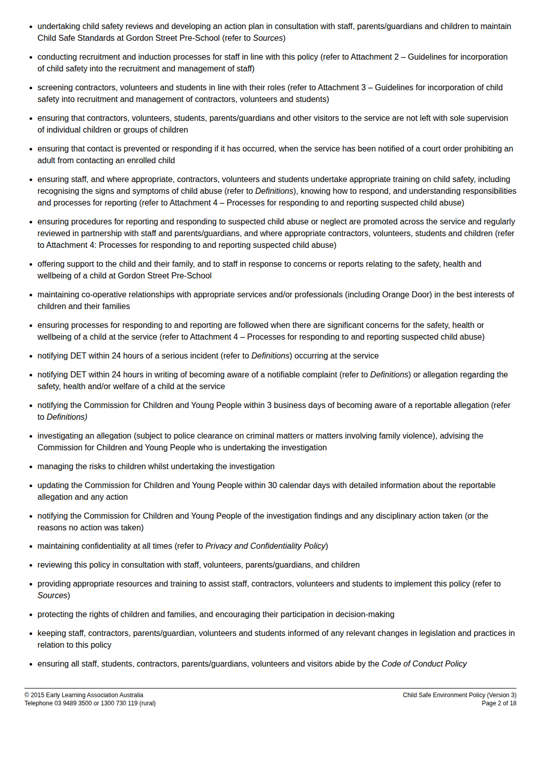undertaking child safety reviews and developing an action plan in consultation with staff, parents/guardians and children to maintain Child Safe Standards at Gordon Street Pre-School (refer to Sources)
conducting recruitment and induction processes for staff in line with this policy (refer to Attachment 2 – Guidelines for incorporation of child safety into the recruitment and management of staff)
screening contractors, volunteers and students in line with their roles (refer to Attachment 3 – Guidelines for incorporation of child safety into recruitment and management of contractors, volunteers and students)
ensuring that contractors, volunteers, students, parents/guardians and other visitors to the service are not left with sole supervision of individual children or groups of children
ensuring that contact is prevented or responding if it has occurred, when the service has been notified of a court order prohibiting an adult from contacting an enrolled child
ensuring staff, and where appropriate, contractors, volunteers and students undertake appropriate training on child safety, including recognising the signs and symptoms of child abuse (refer to Definitions), knowing how to respond, and understanding responsibilities and processes for reporting (refer to Attachment 4 – Processes for responding to and reporting suspected child abuse)
ensuring procedures for reporting and responding to suspected child abuse or neglect are promoted across the service and regularly reviewed in partnership with staff and parents/guardians, and where appropriate contractors, volunteers, students and children (refer to Attachment 4: Processes for responding to and reporting suspected child abuse)
offering support to the child and their family, and to staff in response to concerns or reports relating to the safety, health and wellbeing of a child at Gordon Street Pre-School
maintaining co-operative relationships with appropriate services and/or professionals (including Orange Door) in the best interests of children and their families
ensuring processes for responding to and reporting are followed when there are significant concerns for the safety, health or wellbeing of a child at the service (refer to Attachment 4 – Processes for responding to and reporting suspected child abuse)
notifying DET within 24 hours of a serious incident (refer to Definitions) occurring at the service
notifying DET within 24 hours in writing of becoming aware of a notifiable complaint (refer to Definitions) or allegation regarding the safety, health and/or welfare of a child at the service
notifying the Commission for Children and Young People within 3 business days of becoming aware of a reportable allegation (refer to Definitions)
investigating an allegation (subject to police clearance on criminal matters or matters involving family violence), advising the Commission for Children and Young People who is undertaking the investigation
managing the risks to children whilst undertaking the investigation
updating the Commission for Children and Young People within 30 calendar days with detailed information about the reportable allegation and any action
notifying the Commission for Children and Young People of the investigation findings and any disciplinary action taken (or the reasons no action was taken)
maintaining confidentiality at all times (refer to Privacy and Confidentiality Policy)
reviewing this policy in consultation with staff, volunteers, parents/guardians, and children
providing appropriate resources and training to assist staff, contractors, volunteers and students to implement this policy (refer to Sources)
protecting the rights of children and families, and encouraging their participation in decision-making
keeping staff, contractors, parents/guardian, volunteers and students informed of any relevant changes in legislation and practices in relation to this policy
ensuring all staff, students, contractors, parents/guardians, volunteers and visitors abide by the Code of Conduct Policy
© 2015 Early Learning Association Australia Telephone 03 9489 3500 or 1300 730 119 (rural)
Child Safe Environment Policy (Version 3) Page 2 of 18